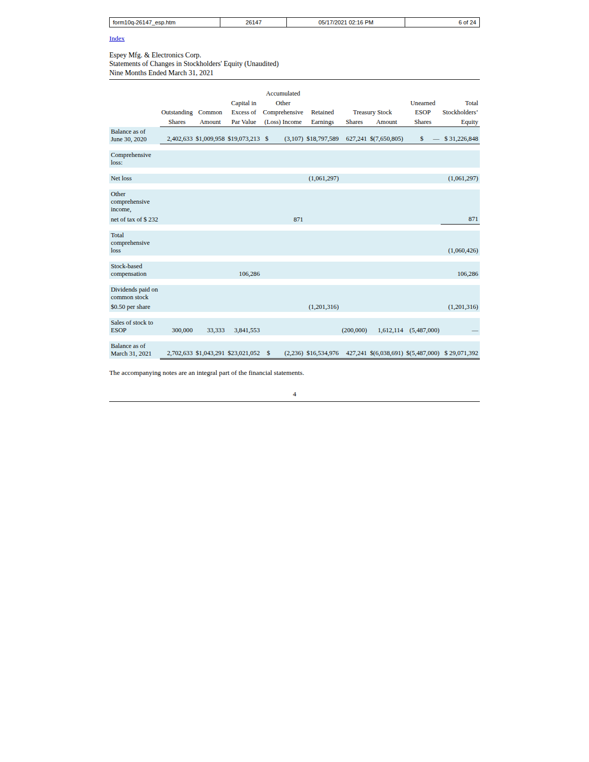form10q-26147_esp.htm
26147
05/17/2021 02:16 PM
6 of 24
Index
Espey Mfg. & Electronics Corp.
Statements of Changes in Stockholders' Equity (Unaudited)
Nine Months Ended March 31, 2021
| | | | | Accumulated | | | | | |
| | | | Capital in | Other | | | | Unearned | Total |
| | Outstanding | Common | Excess of | Comprehensive | Retained | Treasury Stock | ESOP | Stockholders’ |
| | Shares | Amount | Par Value | (Loss) Income | Earnings | Shares | Amount | Shares | Equity |
| Balance as of June 30, 2020 | 2,402,633 | $1,009,958 | $19,073,213 | $ (3,107) | $18,797,589 | 627,241 | $(7,650,805) | $ — | $ 31,226,848 |
| Comprehensive loss: | | | | | | | | | |
| Net loss | | | | | (1,061,297) | | | | (1,061,297) |
| Other comprehensive income, | | | | | | | | | |
| net of tax of $ 232 | | | | 871 | | | | | 871 |
| Total comprehensive loss | | | | | | | | | (1,060,426) |
| Stock-based compensation | | | 106,286 | | | | | | 106,286 |
| Dividends paid on common stock | | | | | | | | | |
| $0.50 per share | | | | | (1,201,316) | | | | (1,201,316) |
| Sales of stock to ESOP | 300,000 | 33,333 | 3,841,553 | | | (200,000) | 1,612,114 | (5,487,000) | — |
| Balance as of March 31, 2021 | 2,702,633 | $1,043,291 | $23,021,052 | $ (2,236) | $16,534,976 | 427,241 | $(6,038,691) | $(5,487,000) | $ 29,071,392 |
The accompanying notes are an integral part of the financial statements.
4